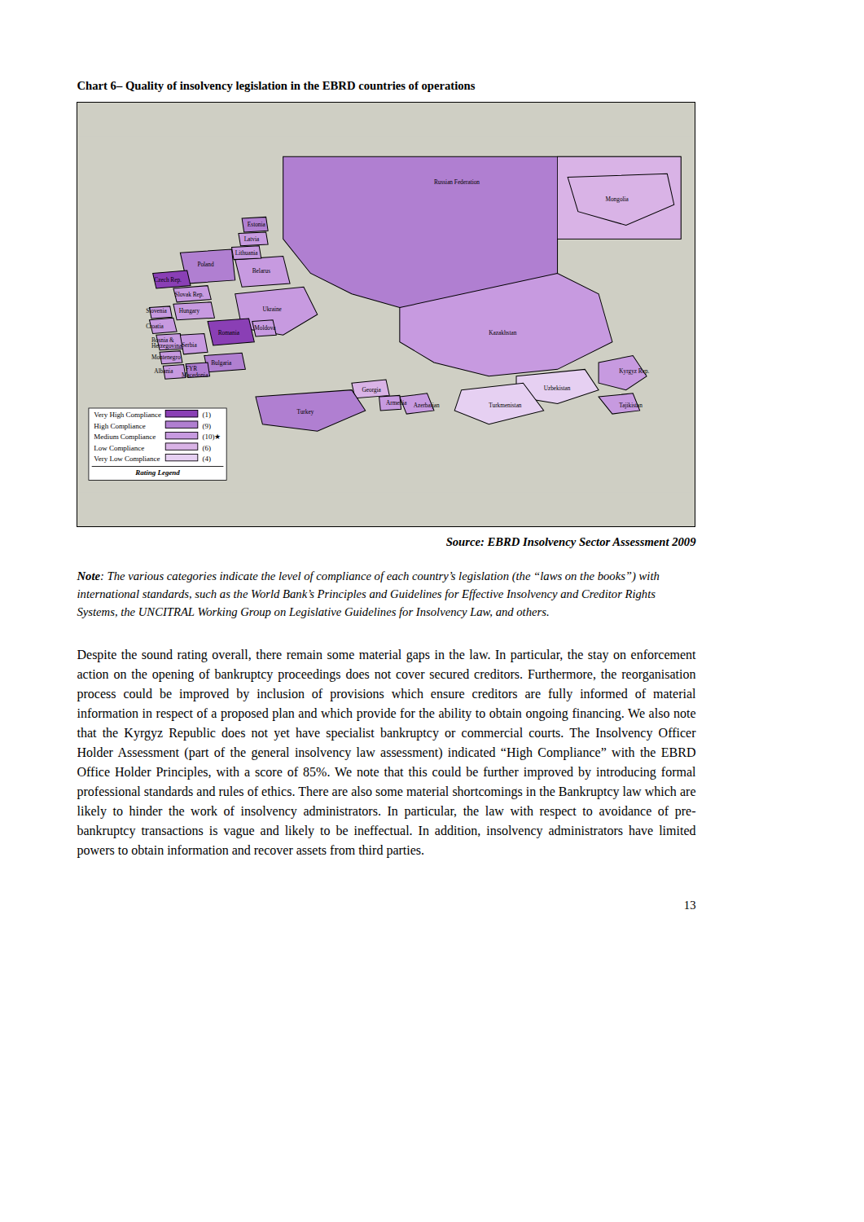Chart 6– Quality of insolvency legislation in the EBRD countries of operations
Russian Federation Mongolia Kazakhstan Kyrgyz Rep. Tajikistan Uzbekistan Turkmenistan Azerbaijan Armenia Georgia Turkey Ukraine Belarus Poland Estonia Latvia Lithuania Czech Rep. Slovak Rep. Hungary Slovenia Croatia Bosnia & Herzegovina Serbia Romania Moldova Bulgaria Montenegro Albania FYR Macedonia
| Very High Compliance | | (1) |
| High Compliance | | (9) |
| Medium Compliance | | (10)★ |
| Low Compliance | | (6) |
| Very Low Compliance | | (4) |
Rating Legend
Source: EBRD Insolvency Sector Assessment 2009
Note: The various categories indicate the level of compliance of each country’s legislation (the “laws on the books”) with international standards, such as the World Bank’s Principles and Guidelines for Effective Insolvency and Creditor Rights Systems, the UNCITRAL Working Group on Legislative Guidelines for Insolvency Law, and others.
Despite the sound rating overall, there remain some material gaps in the law. In particular, the stay on enforcement action on the opening of bankruptcy proceedings does not cover secured creditors. Furthermore, the reorganisation process could be improved by inclusion of provisions which ensure creditors are fully informed of material information in respect of a proposed plan and which provide for the ability to obtain ongoing financing. We also note that the Kyrgyz Republic does not yet have specialist bankruptcy or commercial courts. The Insolvency Officer Holder Assessment (part of the general insolvency law assessment) indicated “High Compliance” with the EBRD Office Holder Principles, with a score of 85%. We note that this could be further improved by introducing formal professional standards and rules of ethics. There are also some material shortcomings in the Bankruptcy law which are likely to hinder the work of insolvency administrators. In particular, the law with respect to avoidance of pre-bankruptcy transactions is vague and likely to be ineffectual. In addition, insolvency administrators have limited powers to obtain information and recover assets from third parties.
13